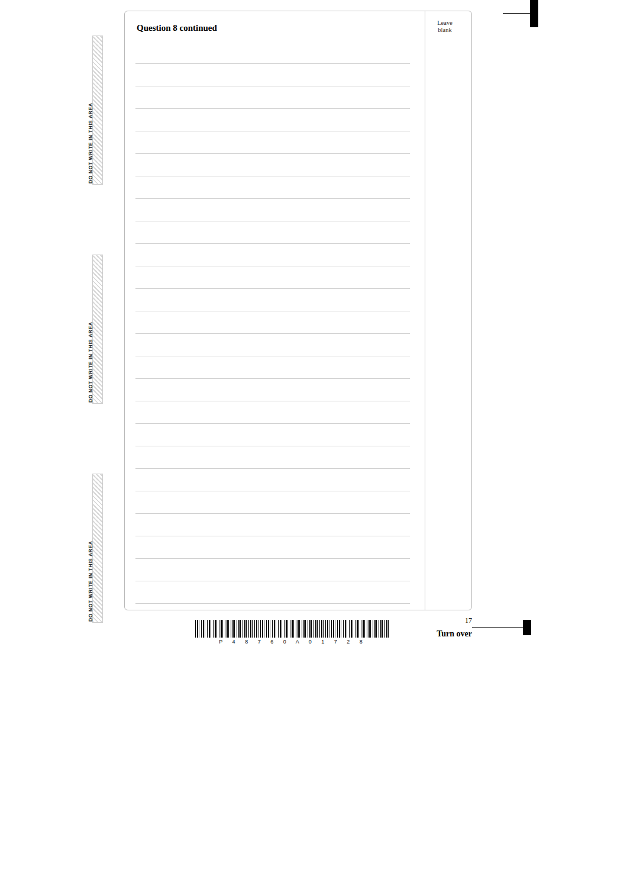DO NOT WRITE IN THIS AREA
DO NOT WRITE IN THIS AREA
DO NOT WRITE IN THIS AREA
Leave
blank
Question 8 continued
P 4 8 7 6 0 A 0 1 7 2 8
17
Turn over